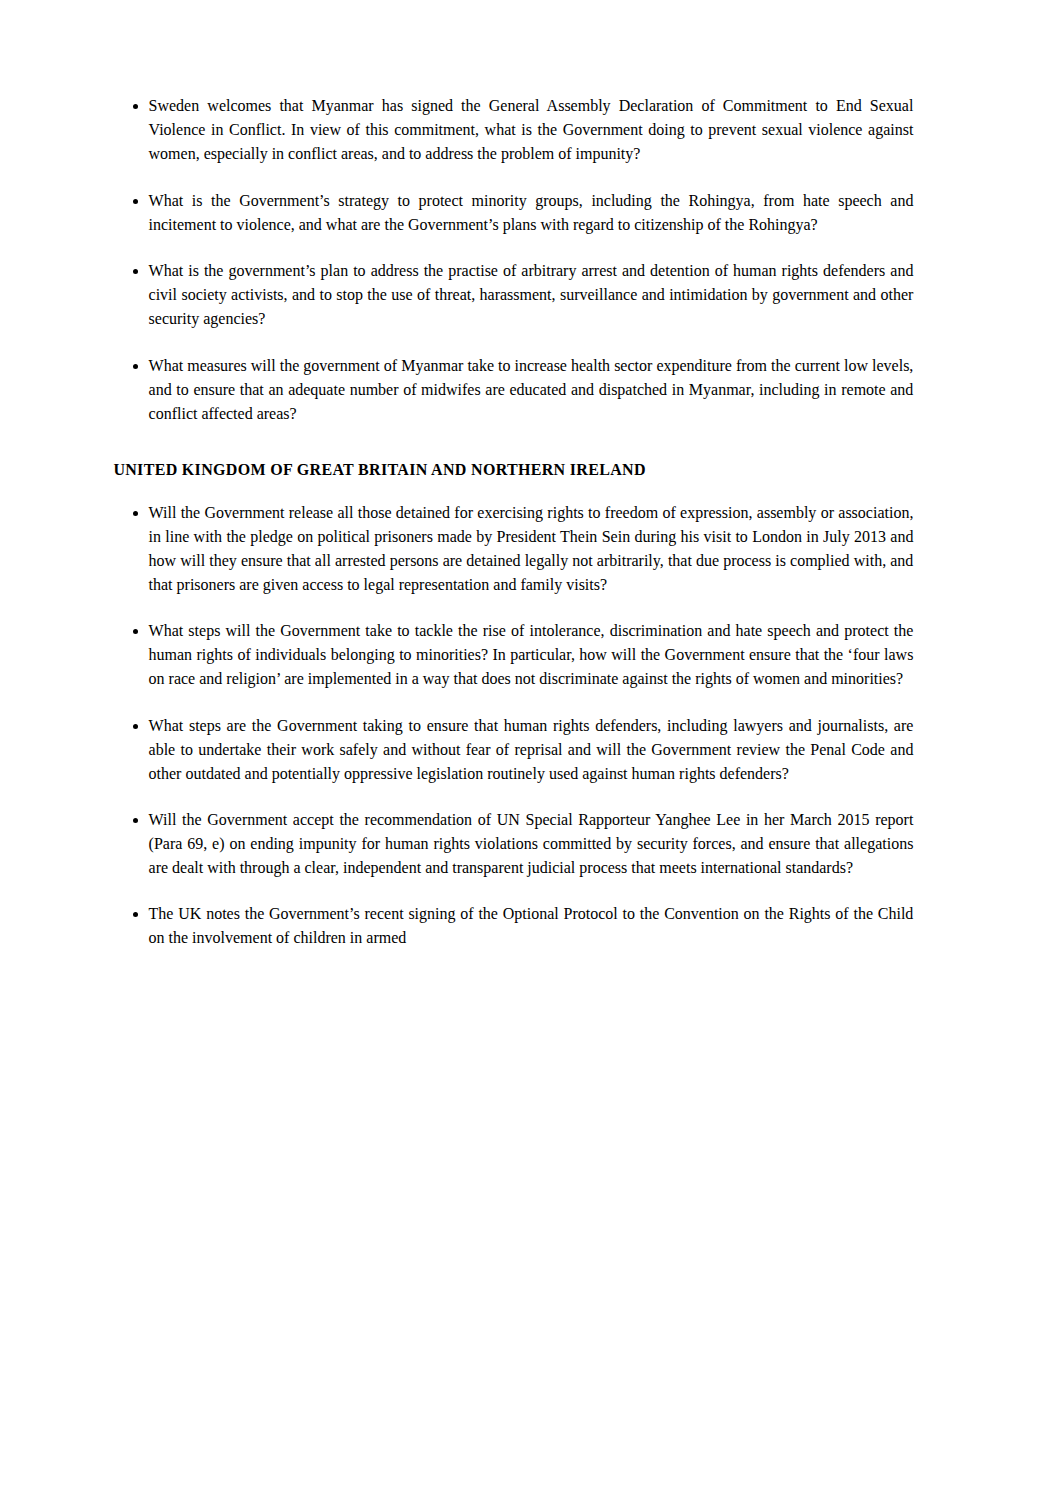Sweden welcomes that Myanmar has signed the General Assembly Declaration of Commitment to End Sexual Violence in Conflict. In view of this commitment, what is the Government doing to prevent sexual violence against women, especially in conflict areas, and to address the problem of impunity?
What is the Government’s strategy to protect minority groups, including the Rohingya, from hate speech and incitement to violence, and what are the Government’s plans with regard to citizenship of the Rohingya?
What is the government’s plan to address the practise of arbitrary arrest and detention of human rights defenders and civil society activists, and to stop the use of threat, harassment, surveillance and intimidation by government and other security agencies?
What measures will the government of Myanmar take to increase health sector expenditure from the current low levels, and to ensure that an adequate number of midwifes are educated and dispatched in Myanmar, including in remote and conflict affected areas?
United Kingdom of Great Britain and Northern Ireland
Will the Government release all those detained for exercising rights to freedom of expression, assembly or association, in line with the pledge on political prisoners made by President Thein Sein during his visit to London in July 2013 and how will they ensure that all arrested persons are detained legally not arbitrarily, that due process is complied with, and that prisoners are given access to legal representation and family visits?
What steps will the Government take to tackle the rise of intolerance, discrimination and hate speech and protect the human rights of individuals belonging to minorities? In particular, how will the Government ensure that the ‘four laws on race and religion’ are implemented in a way that does not discriminate against the rights of women and minorities?
What steps are the Government taking to ensure that human rights defenders, including lawyers and journalists, are able to undertake their work safely and without fear of reprisal and will the Government review the Penal Code and other outdated and potentially oppressive legislation routinely used against human rights defenders?
Will the Government accept the recommendation of UN Special Rapporteur Yanghee Lee in her March 2015 report (Para 69, e) on ending impunity for human rights violations committed by security forces, and ensure that allegations are dealt with through a clear, independent and transparent judicial process that meets international standards?
The UK notes the Government’s recent signing of the Optional Protocol to the Convention on the Rights of the Child on the involvement of children in armed